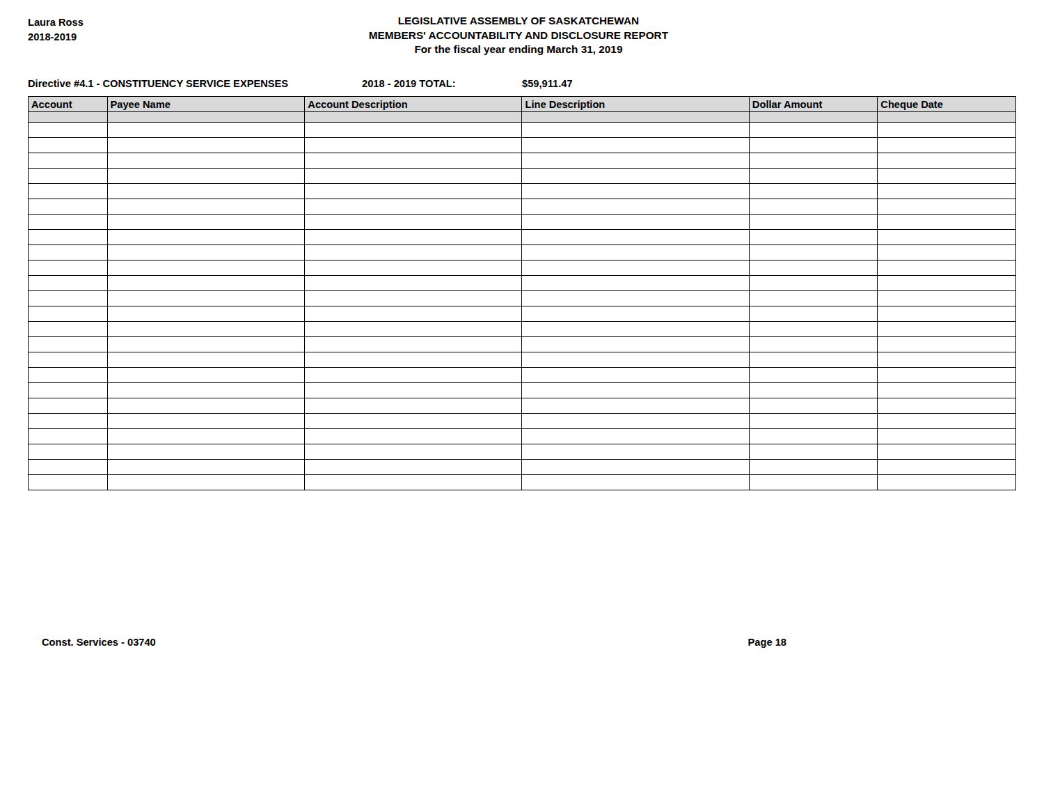Laura Ross
2018-2019
LEGISLATIVE ASSEMBLY OF SASKATCHEWAN
MEMBERS' ACCOUNTABILITY AND DISCLOSURE REPORT
For the fiscal year ending March 31, 2019
Directive #4.1 - CONSTITUENCY SERVICE EXPENSES
2018 - 2019 TOTAL:
$59,911.47
| Account | Payee Name | Account Description | Line Description | Dollar Amount | Cheque Date |
| --- | --- | --- | --- | --- | --- |
Const. Services - 03740
Page 18